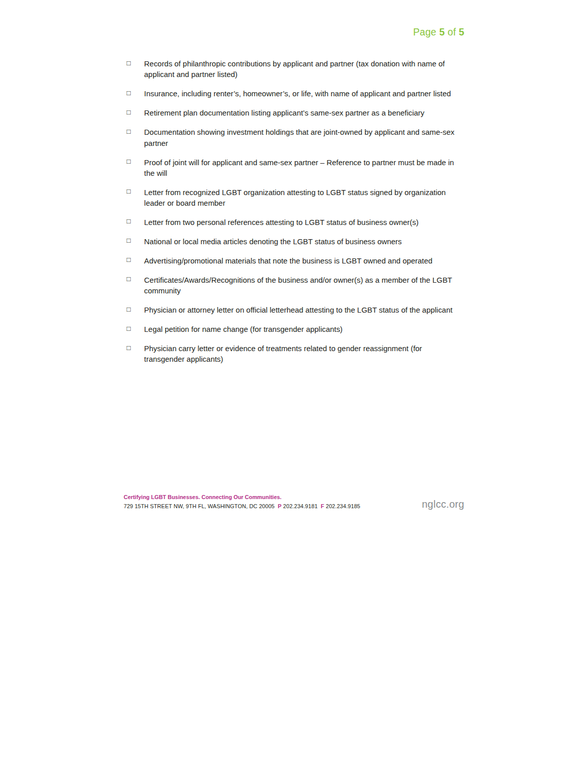Page 5 of 5
Records of philanthropic contributions by applicant and partner (tax donation with name of applicant and partner listed)
Insurance, including renter’s, homeowner’s, or life, with name of applicant and partner listed
Retirement plan documentation listing applicant’s same-sex partner as a beneficiary
Documentation showing investment holdings that are joint-owned by applicant and same-sex partner
Proof of joint will for applicant and same-sex partner – Reference to partner must be made in the will
Letter from recognized LGBT organization attesting to LGBT status signed by organization leader or board member
Letter from two personal references attesting to LGBT status of business owner(s)
National or local media articles denoting the LGBT status of business owners
Advertising/promotional materials that note the business is LGBT owned and operated
Certificates/Awards/Recognitions of the business and/or owner(s) as a member of the LGBT community
Physician or attorney letter on official letterhead attesting to the LGBT status of the applicant
Legal petition for name change (for transgender applicants)
Physician carry letter or evidence of treatments related to gender reassignment (for transgender applicants)
Certifying LGBT Businesses. Connecting Our Communities.
729 15TH STREET NW, 9TH FL, WASHINGTON, DC 20005 P 202.234.9181 F 202.234.9185
nglcc.org